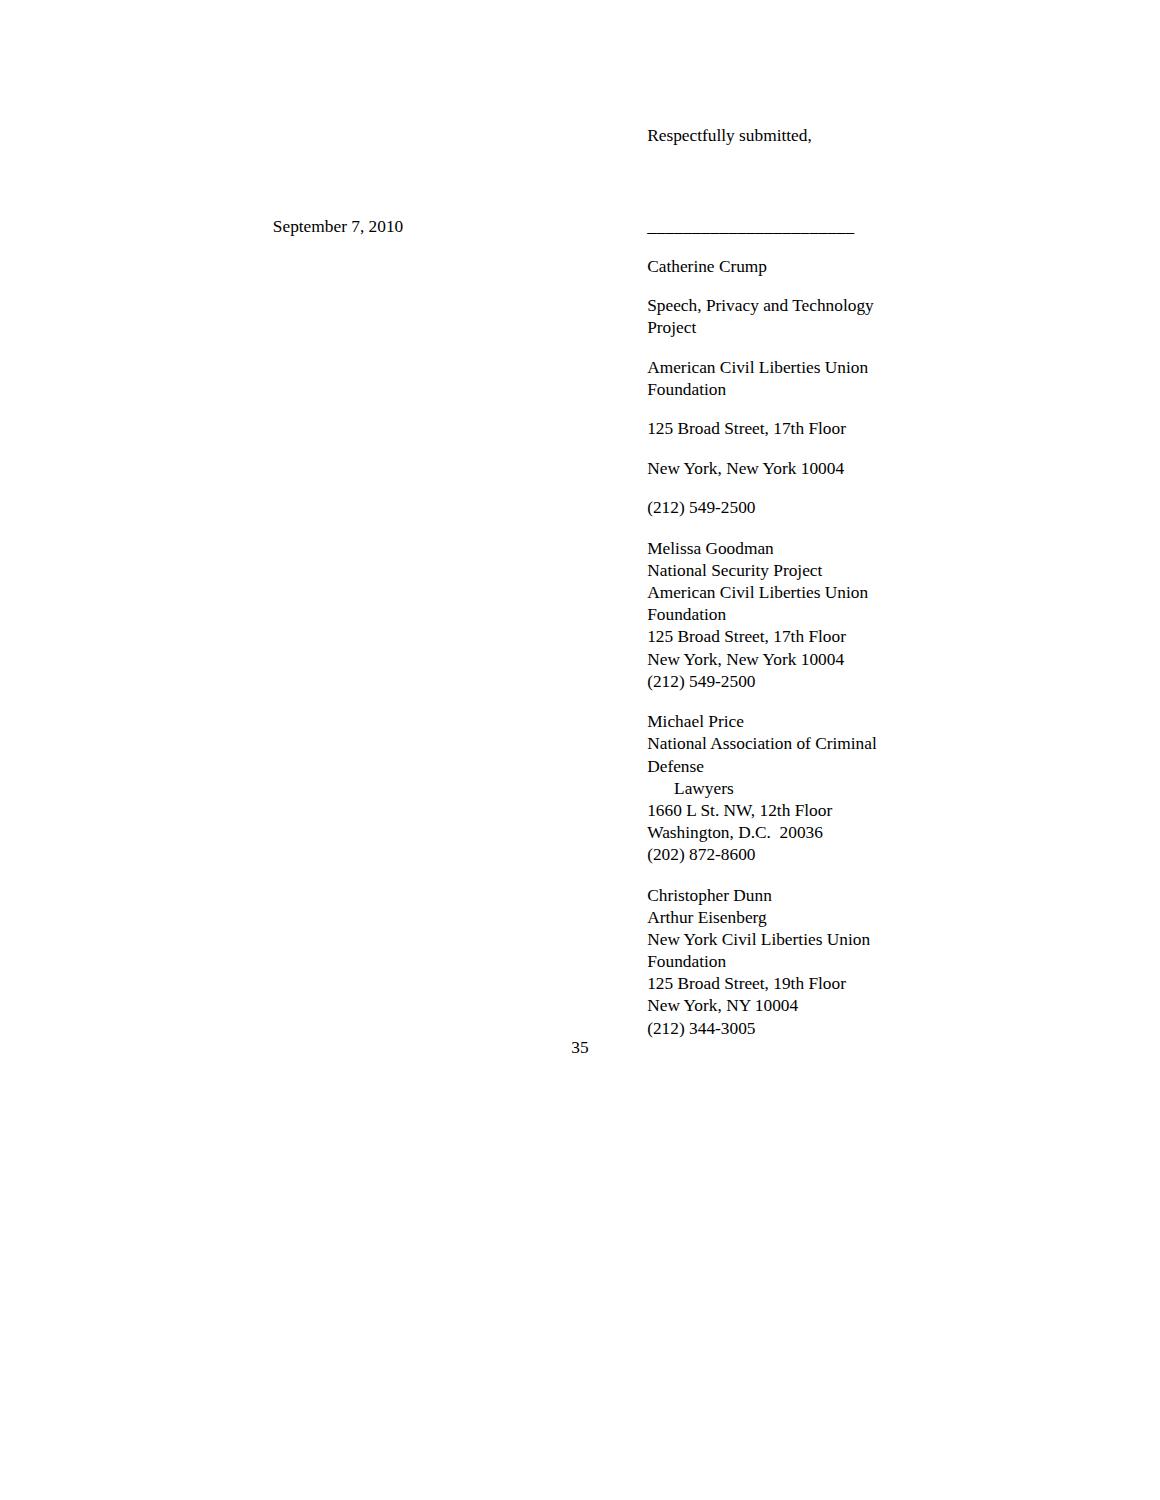Respectfully submitted,
September 7, 2010
_______________________
Catherine Crump
Speech, Privacy and Technology Project
American Civil Liberties Union Foundation
125 Broad Street, 17th Floor
New York, New York 10004
(212) 549-2500
Melissa Goodman
National Security Project
American Civil Liberties Union Foundation
125 Broad Street, 17th Floor
New York, New York 10004
(212) 549-2500
Michael Price
National Association of Criminal Defense
Lawyers
1660 L St. NW, 12th Floor
Washington, D.C. 20036
(202) 872-8600
Christopher Dunn
Arthur Eisenberg
New York Civil Liberties Union Foundation
125 Broad Street, 19th Floor
New York, NY 10004
(212) 344-3005
35